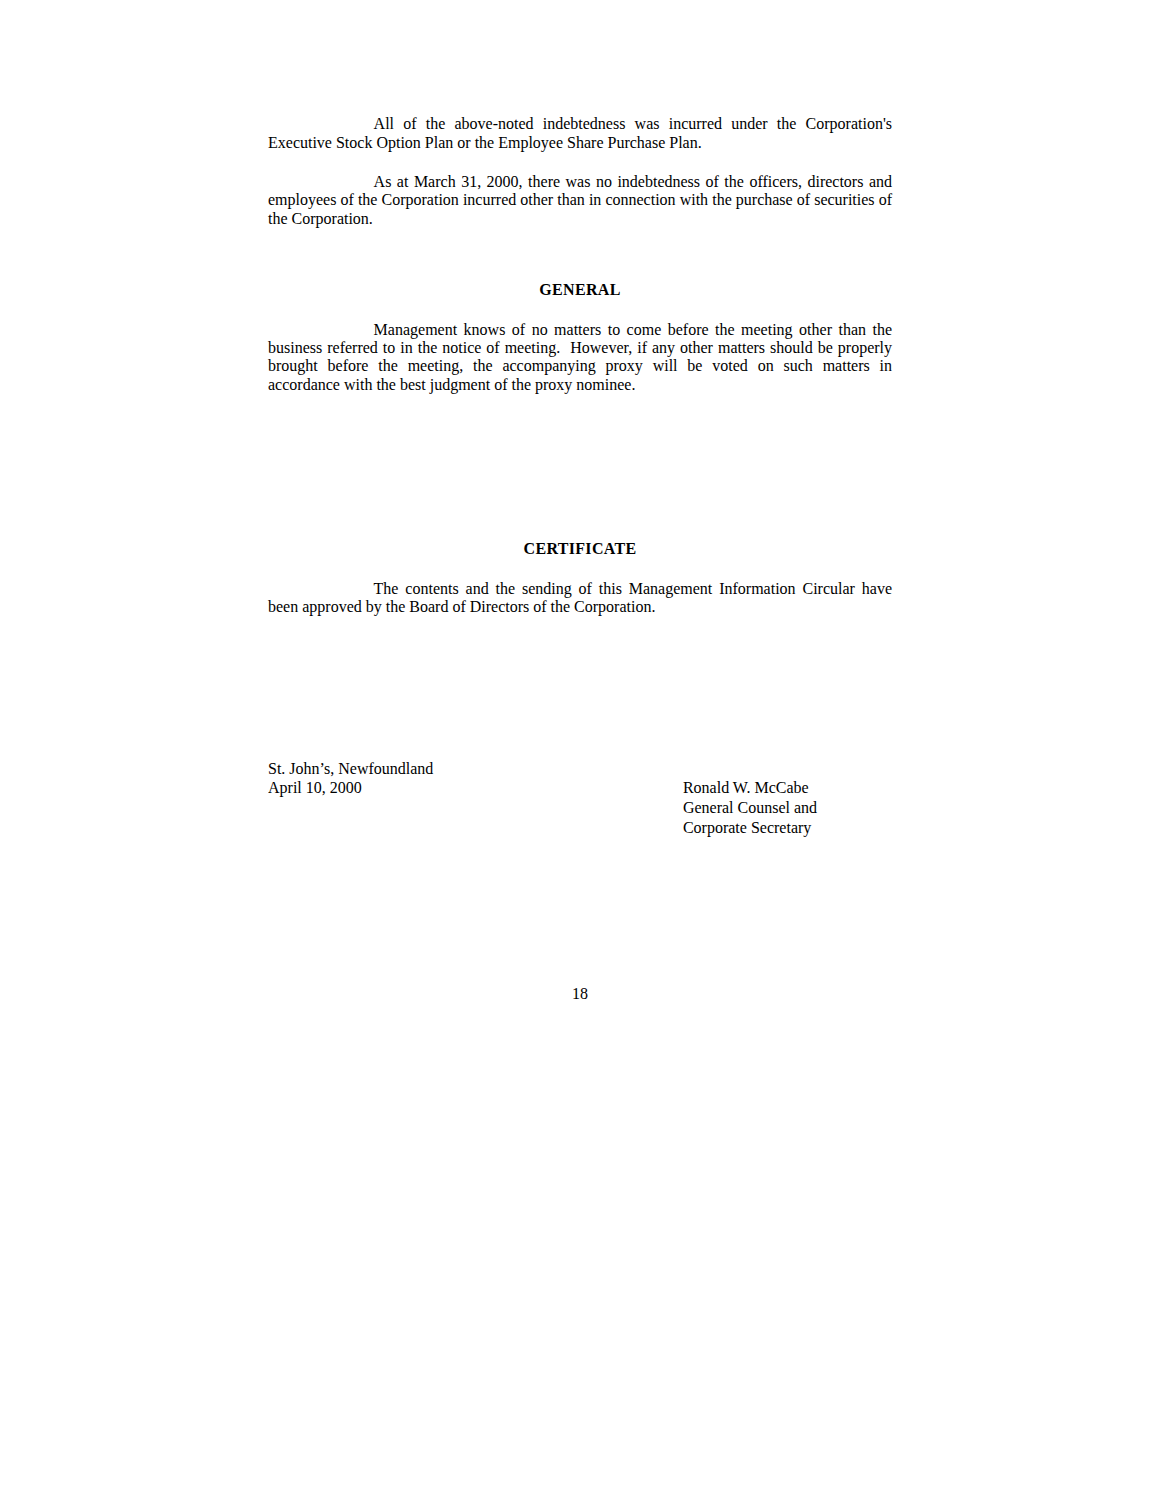All of the above-noted indebtedness was incurred under the Corporation's Executive Stock Option Plan or the Employee Share Purchase Plan.
As at March 31, 2000, there was no indebtedness of the officers, directors and employees of the Corporation incurred other than in connection with the purchase of securities of the Corporation.
GENERAL
Management knows of no matters to come before the meeting other than the business referred to in the notice of meeting. However, if any other matters should be properly brought before the meeting, the accompanying proxy will be voted on such matters in accordance with the best judgment of the proxy nominee.
CERTIFICATE
The contents and the sending of this Management Information Circular have been approved by the Board of Directors of the Corporation.
St. John’s, Newfoundland
April 10, 2000
Ronald W. McCabe
General Counsel and
Corporate Secretary
18